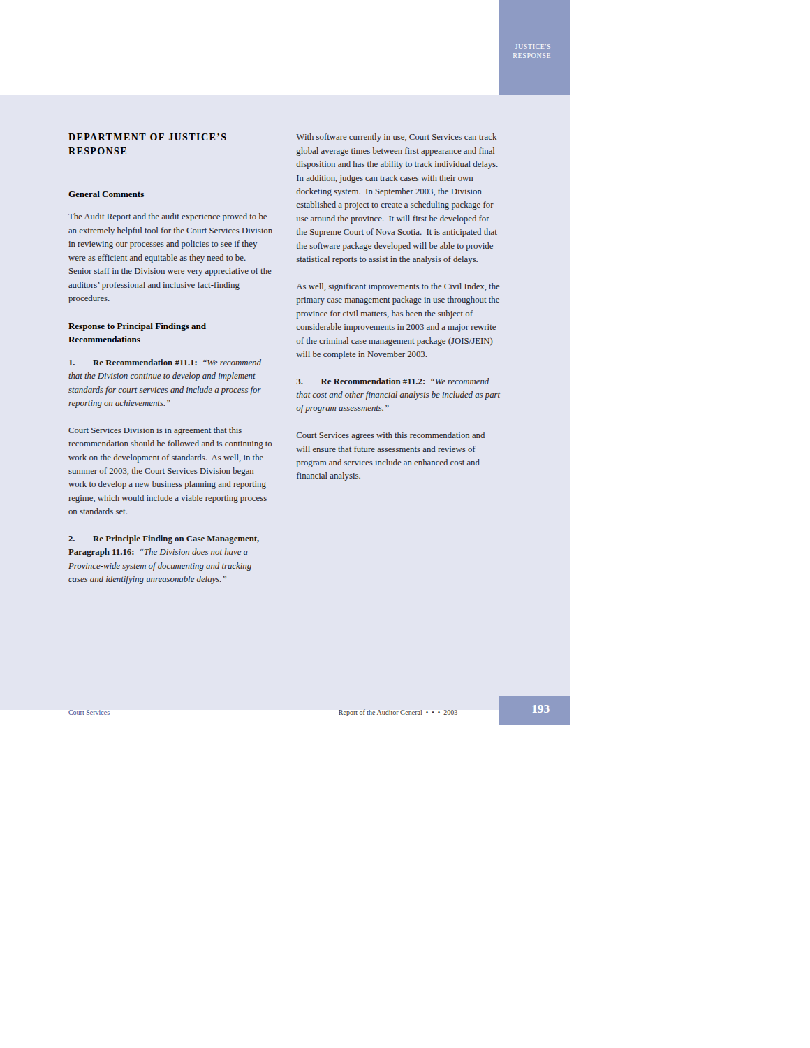JUSTICE'S
RESPONSE
Department of Justice’s
Response
General Comments
The Audit Report and the audit experience proved to be an extremely helpful tool for the Court Services Division in reviewing our processes and policies to see if they were as efficient and equitable as they need to be. Senior staff in the Division were very appreciative of the auditors’ professional and inclusive fact-finding procedures.
Response to Principal Findings and Recommendations
1. Re Recommendation #11.1: “We recommend that the Division continue to develop and implement standards for court services and include a process for reporting on achievements.”
Court Services Division is in agreement that this recommendation should be followed and is continuing to work on the development of standards. As well, in the summer of 2003, the Court Services Division began work to develop a new business planning and reporting regime, which would include a viable reporting process on standards set.
2. Re Principle Finding on Case Management, Paragraph 11.16: “The Division does not have a Province-wide system of documenting and tracking cases and identifying unreasonable delays.”
With software currently in use, Court Services can track global average times between first appearance and final disposition and has the ability to track individual delays. In addition, judges can track cases with their own docketing system. In September 2003, the Division established a project to create a scheduling package for use around the province. It will first be developed for the Supreme Court of Nova Scotia. It is anticipated that the software package developed will be able to provide statistical reports to assist in the analysis of delays.
As well, significant improvements to the Civil Index, the primary case management package in use throughout the province for civil matters, has been the subject of considerable improvements in 2003 and a major rewrite of the criminal case management package (JOIS/JEIN) will be complete in November 2003.
3. Re Recommendation #11.2: “We recommend that cost and other financial analysis be included as part of program assessments.”
Court Services agrees with this recommendation and will ensure that future assessments and reviews of program and services include an enhanced cost and financial analysis.
Court Services
Report of the Auditor General • • • 2003
193